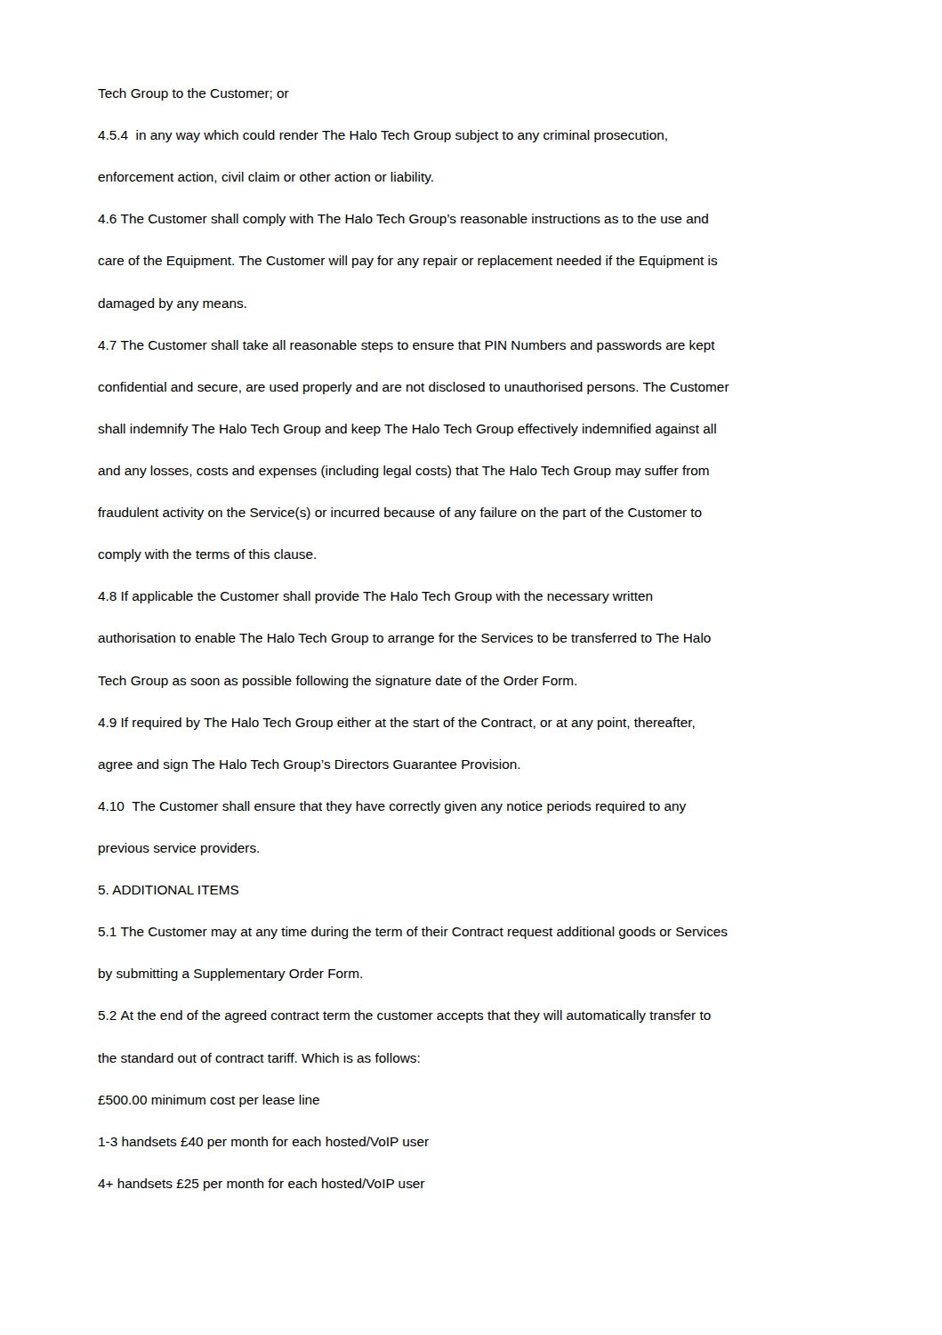Tech Group to the Customer; or
4.5.4 in any way which could render The Halo Tech Group subject to any criminal prosecution,
enforcement action, civil claim or other action or liability.
4.6 The Customer shall comply with The Halo Tech Group’s reasonable instructions as to the use and
care of the Equipment. The Customer will pay for any repair or replacement needed if the Equipment is
damaged by any means.
4.7 The Customer shall take all reasonable steps to ensure that PIN Numbers and passwords are kept
confidential and secure, are used properly and are not disclosed to unauthorised persons. The Customer
shall indemnify The Halo Tech Group and keep The Halo Tech Group effectively indemnified against all
and any losses, costs and expenses (including legal costs) that The Halo Tech Group may suffer from
fraudulent activity on the Service(s) or incurred because of any failure on the part of the Customer to
comply with the terms of this clause.
4.8 If applicable the Customer shall provide The Halo Tech Group with the necessary written
authorisation to enable The Halo Tech Group to arrange for the Services to be transferred to The Halo
Tech Group as soon as possible following the signature date of the Order Form.
4.9 If required by The Halo Tech Group either at the start of the Contract, or at any point, thereafter,
agree and sign The Halo Tech Group’s Directors Guarantee Provision.
4.10 The Customer shall ensure that they have correctly given any notice periods required to any
previous service providers.
5. ADDITIONAL ITEMS
5.1 The Customer may at any time during the term of their Contract request additional goods or Services
by submitting a Supplementary Order Form.
5.2 At the end of the agreed contract term the customer accepts that they will automatically transfer to
the standard out of contract tariff. Which is as follows:
£500.00 minimum cost per lease line
1-3 handsets £40 per month for each hosted/VoIP user
4+ handsets £25 per month for each hosted/VoIP user